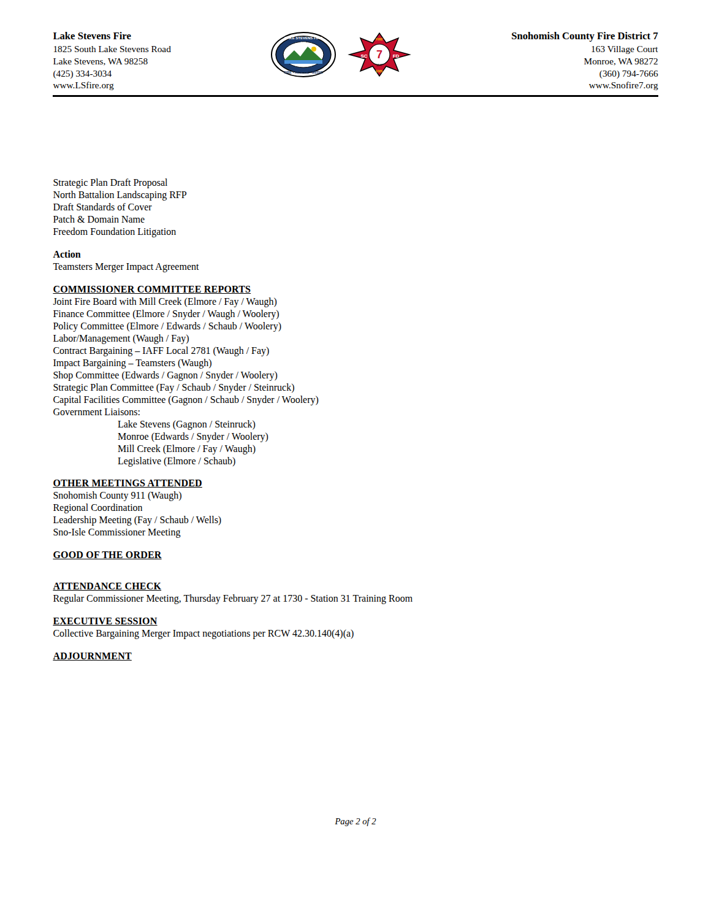Lake Stevens Fire
1825 South Lake Stevens Road
Lake Stevens, WA 98258
(425) 334-3034
www.LSfire.org
LAKE STEVENS FIRE FIRE • RESCUE • MEDIC EST. 7 SC FD FIRE EMS 1947
Snohomish County Fire District 7
163 Village Court
Monroe, WA 98272
(360) 794-7666
www.Snofire7.org
Strategic Plan Draft Proposal
North Battalion Landscaping RFP
Draft Standards of Cover
Patch & Domain Name
Freedom Foundation Litigation
Action
Teamsters Merger Impact Agreement
COMMISSIONER COMMITTEE REPORTS
Joint Fire Board with Mill Creek (Elmore / Fay / Waugh)
Finance Committee (Elmore / Snyder / Waugh / Woolery)
Policy Committee (Elmore / Edwards / Schaub / Woolery)
Labor/Management (Waugh / Fay)
Contract Bargaining – IAFF Local 2781 (Waugh / Fay)
Impact Bargaining – Teamsters (Waugh)
Shop Committee (Edwards / Gagnon / Snyder / Woolery)
Strategic Plan Committee (Fay / Schaub / Snyder / Steinruck)
Capital Facilities Committee (Gagnon / Schaub / Snyder / Woolery)
Government Liaisons:
Lake Stevens (Gagnon / Steinruck)
Monroe (Edwards / Snyder / Woolery)
Mill Creek (Elmore / Fay / Waugh)
Legislative (Elmore / Schaub)
OTHER MEETINGS ATTENDED
Snohomish County 911 (Waugh)
Regional Coordination
Leadership Meeting (Fay / Schaub / Wells)
Sno-Isle Commissioner Meeting
GOOD OF THE ORDER
ATTENDANCE CHECK
Regular Commissioner Meeting, Thursday February 27 at 1730 - Station 31 Training Room
EXECUTIVE SESSION
Collective Bargaining Merger Impact negotiations per RCW 42.30.140(4)(a)
ADJOURNMENT
Page 2 of 2